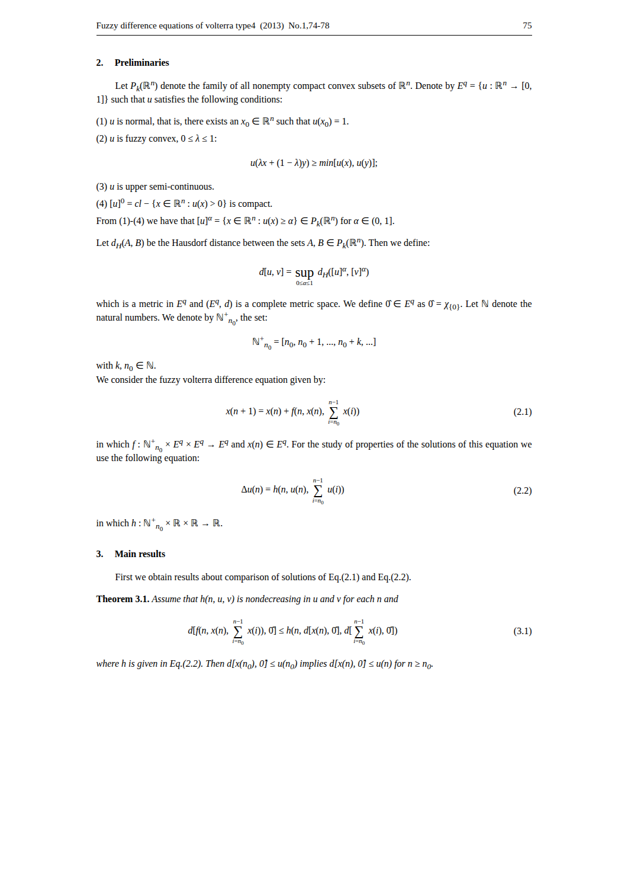Fuzzy difference equations of volterra type4 (2013) No.1,74-78 75
2. Preliminaries
Let Pk(ℝn) denote the family of all nonempty compact convex subsets of ℝn. Denote by Eq = {u : ℝn → [0, 1]} such that u satisfies the following conditions:
(1) u is normal, that is, there exists an x0 ∈ ℝn such that u(x0) = 1.
(2) u is fuzzy convex, 0 ≤ λ ≤ 1:
u(λx + (1 − λ)y) ≥ min[u(x), u(y)];
(3) u is upper semi-continuous.
(4) [u]0 = cl − {x ∈ ℝn : u(x) > 0} is compact.
From (1)-(4) we have that [u]α = {x ∈ ℝn : u(x) ≥ α} ∈ Pk(ℝn) for α ∈ (0, 1].
Let dH(A, B) be the Hausdorf distance between the sets A, B ∈ Pk(ℝn). Then we define:
d[u, v] = sup 0≤α≤1 dH([u]α, [v]α)
which is a metric in Eq and (Eq, d) is a complete metric space. We define 0̂ ∈ Eq as 0̂ = χ{0}. Let ℕ denote the natural numbers. We denote by ℕ+n0, the set:
ℕ+n0 = [n0, n0 + 1, ..., n0 + k, ...]
with k, n0 ∈ ℕ.
We consider the fuzzy volterra difference equation given by:
x(n + 1) = x(n) + f(n, x(n), n−1∑i=n0 x(i))
(2.1)
in which f : ℕ+n0 × Eq × Eq → Eq and x(n) ∈ Eq. For the study of properties of the solutions of this equation we use the following equation:
Δu(n) = h(n, u(n), n−1∑i=n0 u(i))
(2.2)
in which h : ℕ+n0 × ℝ × ℝ → ℝ.
3. Main results
First we obtain results about comparison of solutions of Eq.(2.1) and Eq.(2.2).
Theorem 3.1. Assume that h(n, u, v) is nondecreasing in u and v for each n and
d[f(n, x(n), n−1∑i=n0 x(i)), 0̂] ≤ h(n, d[x(n), 0̂], d[n−1∑i=n0 x(i), 0̂])
(3.1)
where h is given in Eq.(2.2). Then d[x(n0), 0̂] ≤ u(n0) implies d[x(n), 0̂] ≤ u(n) for n ≥ n0.